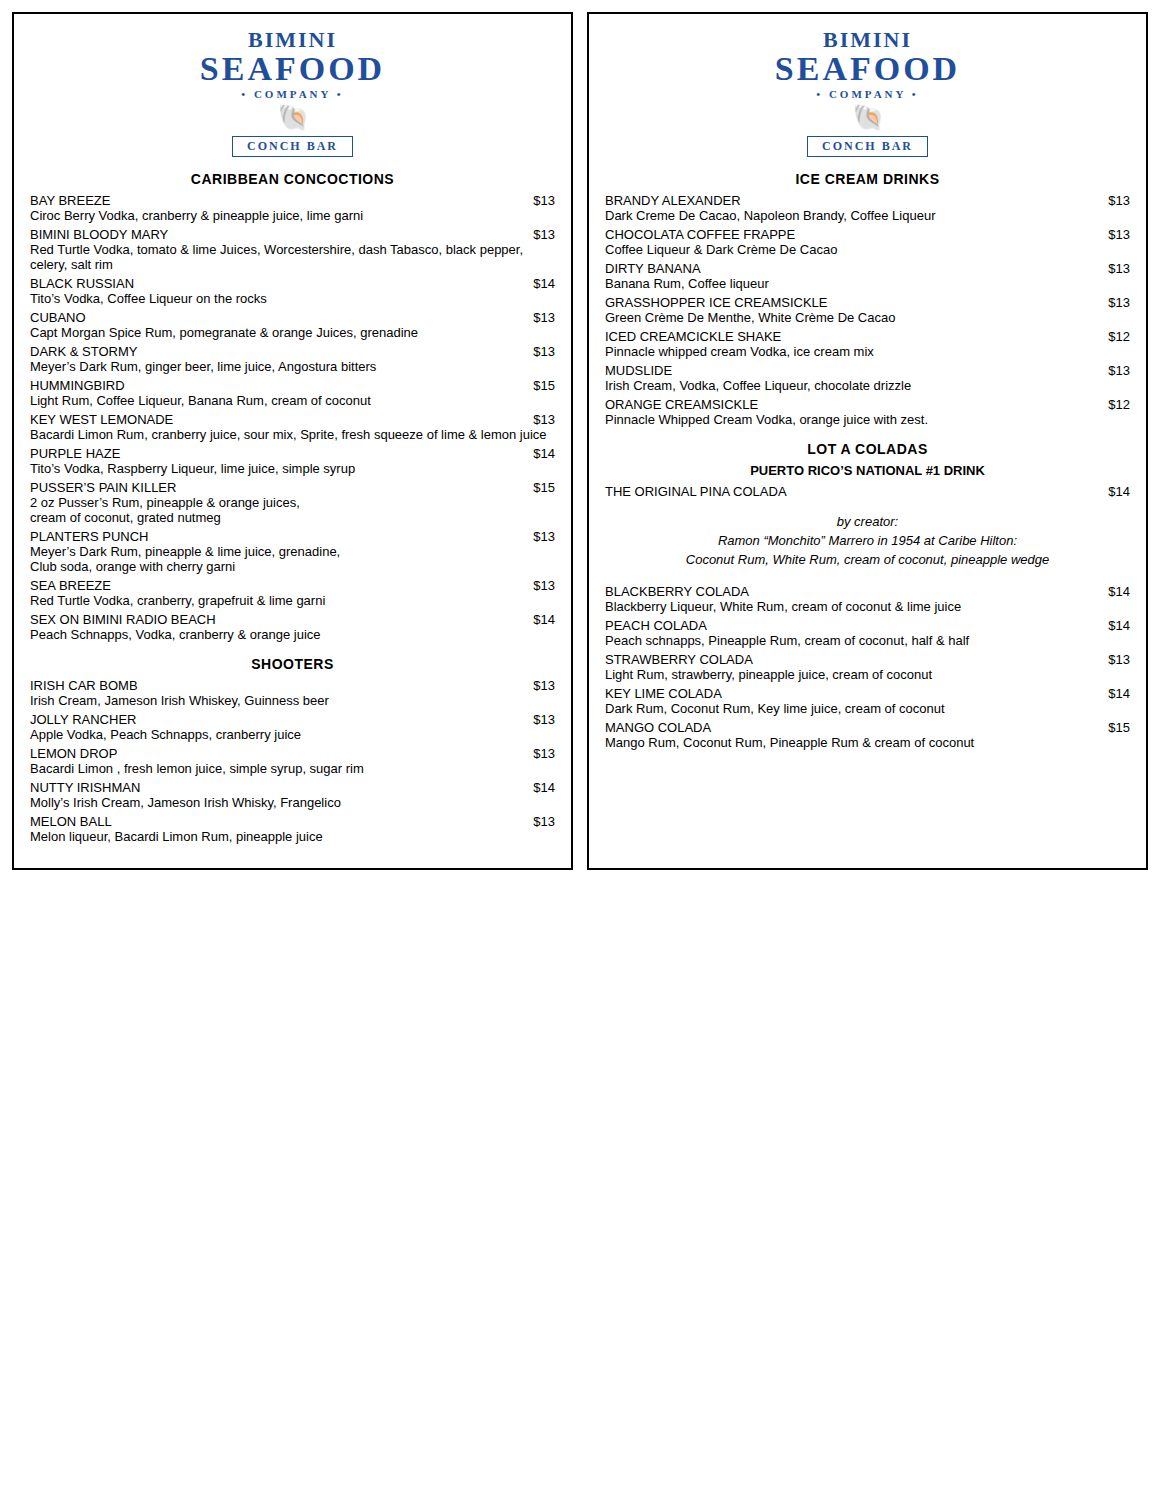BIMINI
SEAFOOD
• COMPANY •
🐚
CONCH BAR
Caribbean Concoctions
Bay Breeze$13
Ciroc Berry Vodka, cranberry & pineapple juice, lime garni
Bimini Bloody Mary$13
Red Turtle Vodka, tomato & lime Juices, Worcestershire, dash Tabasco, black pepper, celery, salt rim
Black Russian$14
Tito’s Vodka, Coffee Liqueur on the rocks
Cubano$13
Capt Morgan Spice Rum, pomegranate & orange Juices, grenadine
Dark & Stormy$13
Meyer’s Dark Rum, ginger beer, lime juice, Angostura bitters
Hummingbird$15
Light Rum, Coffee Liqueur, Banana Rum, cream of coconut
Key West Lemonade$13
Bacardi Limon Rum, cranberry juice, sour mix, Sprite, fresh squeeze of lime & lemon juice
Purple Haze$14
Tito’s Vodka, Raspberry Liqueur, lime juice, simple syrup
Pusser’s Pain Killer$15
2 oz Pusser’s Rum, pineapple & orange juices,
cream of coconut, grated nutmeg
Planters Punch$13
Meyer’s Dark Rum, pineapple & lime juice, grenadine,
Club soda, orange with cherry garni
Sea Breeze$13
Red Turtle Vodka, cranberry, grapefruit & lime garni
Sex on Bimini Radio Beach$14
Peach Schnapps, Vodka, cranberry & orange juice
Shooters
Irish Car Bomb$13
Irish Cream, Jameson Irish Whiskey, Guinness beer
Jolly Rancher$13
Apple Vodka, Peach Schnapps, cranberry juice
Lemon Drop$13
Bacardi Limon , fresh lemon juice, simple syrup, sugar rim
Nutty Irishman$14
Molly’s Irish Cream, Jameson Irish Whisky, Frangelico
Melon Ball$13
Melon liqueur, Bacardi Limon Rum, pineapple juice
BIMINI
SEAFOOD
• COMPANY •
🐚
CONCH BAR
Ice Cream Drinks
Brandy Alexander$13
Dark Creme De Cacao, Napoleon Brandy, Coffee Liqueur
Chocolata Coffee Frappe$13
Coffee Liqueur & Dark Crème De Cacao
Dirty Banana$13
Banana Rum, Coffee liqueur
Grasshopper Ice Creamsickle$13
Green Crème De Menthe, White Crème De Cacao
Iced Creamcickle Shake$12
Pinnacle whipped cream Vodka, ice cream mix
Mudslide$13
Irish Cream, Vodka, Coffee Liqueur, chocolate drizzle
Orange Creamsickle$12
Pinnacle Whipped Cream Vodka, orange juice with zest.
Lot a Coladas
Puerto Rico’s National #1 Drink
The Original Pina Colada$14
by creator: Ramon “Monchito” Marrero in 1954 at Caribe Hilton:
Coconut Rum, White Rum, cream of coconut, pineapple wedge
Blackberry Colada$14
Blackberry Liqueur, White Rum, cream of coconut & lime juice
Peach Colada$14
Peach schnapps, Pineapple Rum, cream of coconut, half & half
Strawberry Colada$13
Light Rum, strawberry, pineapple juice, cream of coconut
Key Lime Colada$14
Dark Rum, Coconut Rum, Key lime juice, cream of coconut
Mango Colada$15
Mango Rum, Coconut Rum, Pineapple Rum & cream of coconut